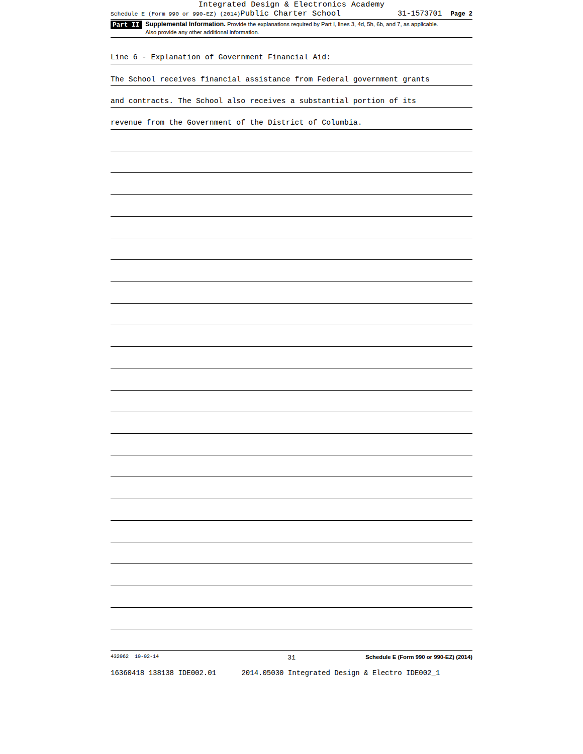Integrated Design & Electronics Academy
Schedule E (Form 990 or 990-EZ) (2014) Public Charter School
31-1573701 Page 2
Part II
Supplemental Information. Provide the explanations required by Part I, lines 3, 4d, 5h, 6b, and 7, as applicable. Also provide any other additional information.
Line 6 - Explanation of Government Financial Aid:
The School receives financial assistance from Federal government grants
and contracts. The School also receives a substantial portion of its
revenue from the Government of the District of Columbia.
432062 10-02-14
Schedule E (Form 990 or 990-EZ) (2014)
31
16360418 138138 IDE002.01 2014.05030 Integrated Design & Electro IDE002_1